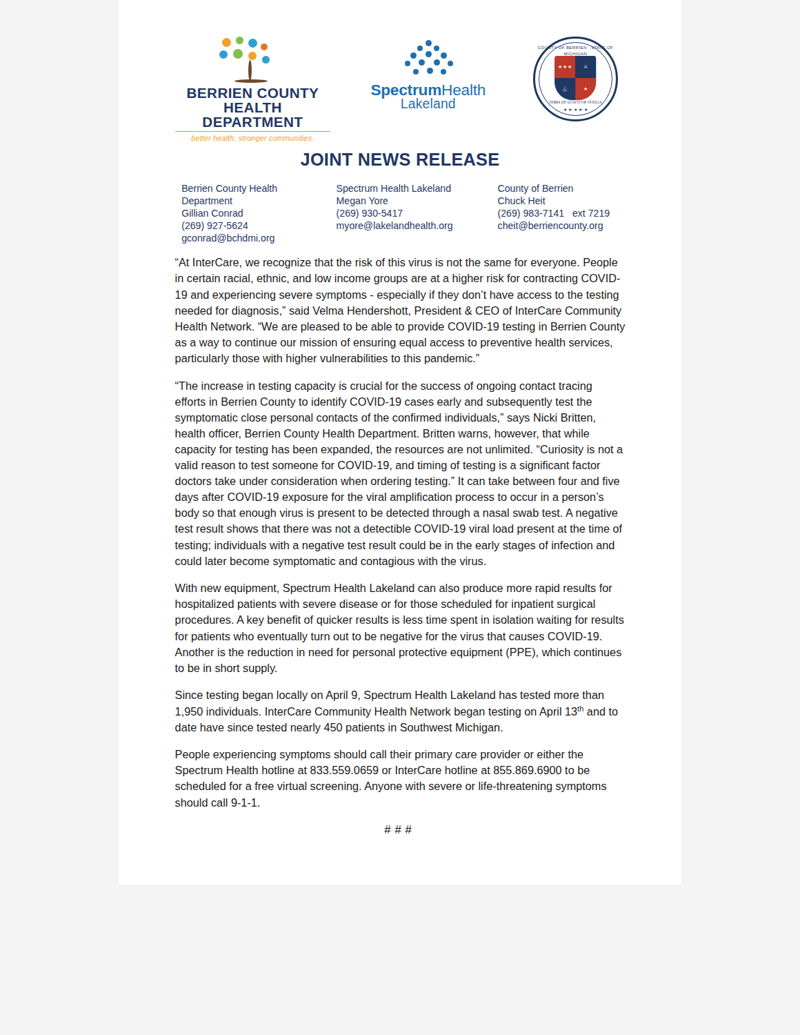BERRIEN COUNTY
HEALTH DEPARTMENT
better health. stronger communities.
Spectrum Health
Lakeland
County of Berrien · State of Michigan
★ ★ ★ ★ ★
★★★
⚔
⚓
★
TERRA DE QUATTUOR VEXILLA
JOINT NEWS RELEASE
Berrien County Health Department
Gillian Conrad
(269) 927-5624
gconrad@bchdmi.org
Spectrum Health Lakeland
Megan Yore
(269) 930-5417
myore@lakelandhealth.org
County of Berrien
Chuck Heit
(269) 983-7141 ext 7219
cheit@berriencounty.org
“At InterCare, we recognize that the risk of this virus is not the same for everyone. People in certain racial, ethnic, and low income groups are at a higher risk for contracting COVID-19 and experiencing severe symptoms - especially if they don’t have access to the testing needed for diagnosis,” said Velma Hendershott, President & CEO of InterCare Community Health Network. “We are pleased to be able to provide COVID-19 testing in Berrien County as a way to continue our mission of ensuring equal access to preventive health services, particularly those with higher vulnerabilities to this pandemic.”
“The increase in testing capacity is crucial for the success of ongoing contact tracing efforts in Berrien County to identify COVID-19 cases early and subsequently test the symptomatic close personal contacts of the confirmed individuals,” says Nicki Britten, health officer, Berrien County Health Department. Britten warns, however, that while capacity for testing has been expanded, the resources are not unlimited. “Curiosity is not a valid reason to test someone for COVID-19, and timing of testing is a significant factor doctors take under consideration when ordering testing.” It can take between four and five days after COVID-19 exposure for the viral amplification process to occur in a person’s body so that enough virus is present to be detected through a nasal swab test. A negative test result shows that there was not a detectible COVID-19 viral load present at the time of testing; individuals with a negative test result could be in the early stages of infection and could later become symptomatic and contagious with the virus.
With new equipment, Spectrum Health Lakeland can also produce more rapid results for hospitalized patients with severe disease or for those scheduled for inpatient surgical procedures. A key benefit of quicker results is less time spent in isolation waiting for results for patients who eventually turn out to be negative for the virus that causes COVID-19. Another is the reduction in need for personal protective equipment (PPE), which continues to be in short supply.
Since testing began locally on April 9, Spectrum Health Lakeland has tested more than 1,950 individuals. InterCare Community Health Network began testing on April 13th and to date have since tested nearly 450 patients in Southwest Michigan.
People experiencing symptoms should call their primary care provider or either the Spectrum Health hotline at 833.559.0659 or InterCare hotline at 855.869.6900 to be scheduled for a free virtual screening. Anyone with severe or life-threatening symptoms should call 9-1-1.
###